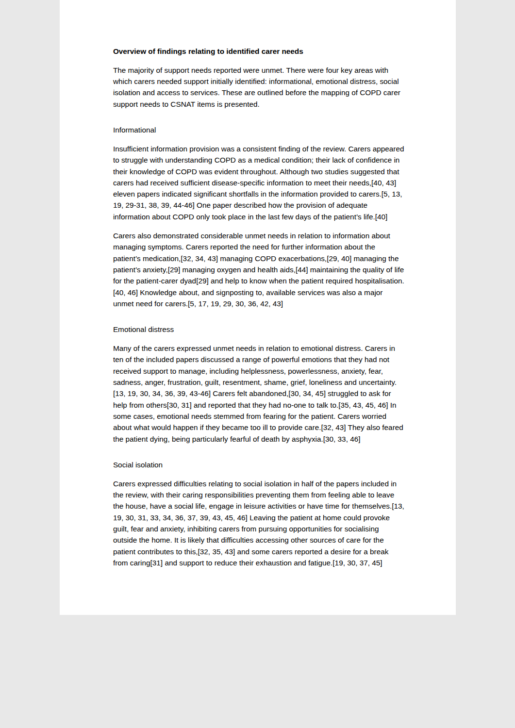Overview of findings relating to identified carer needs
The majority of support needs reported were unmet. There were four key areas with which carers needed support initially identified: informational, emotional distress, social isolation and access to services. These are outlined before the mapping of COPD carer support needs to CSNAT items is presented.
Informational
Insufficient information provision was a consistent finding of the review. Carers appeared to struggle with understanding COPD as a medical condition; their lack of confidence in their knowledge of COPD was evident throughout. Although two studies suggested that carers had received sufficient disease-specific information to meet their needs,[40, 43] eleven papers indicated significant shortfalls in the information provided to carers.[5, 13, 19, 29-31, 38, 39, 44-46] One paper described how the provision of adequate information about COPD only took place in the last few days of the patient’s life.[40]
Carers also demonstrated considerable unmet needs in relation to information about managing symptoms. Carers reported the need for further information about the patient’s medication,[32, 34, 43] managing COPD exacerbations,[29, 40] managing the patient’s anxiety,[29] managing oxygen and health aids,[44] maintaining the quality of life for the patient-carer dyad[29] and help to know when the patient required hospitalisation.[40, 46] Knowledge about, and signposting to, available services was also a major unmet need for carers.[5, 17, 19, 29, 30, 36, 42, 43]
Emotional distress
Many of the carers expressed unmet needs in relation to emotional distress. Carers in ten of the included papers discussed a range of powerful emotions that they had not received support to manage, including helplessness, powerlessness, anxiety, fear, sadness, anger, frustration, guilt, resentment, shame, grief, loneliness and uncertainty.[13, 19, 30, 34, 36, 39, 43-46] Carers felt abandoned,[30, 34, 45] struggled to ask for help from others[30, 31] and reported that they had no-one to talk to.[35, 43, 45, 46] In some cases, emotional needs stemmed from fearing for the patient. Carers worried about what would happen if they became too ill to provide care.[32, 43] They also feared the patient dying, being particularly fearful of death by asphyxia.[30, 33, 46]
Social isolation
Carers expressed difficulties relating to social isolation in half of the papers included in the review, with their caring responsibilities preventing them from feeling able to leave the house, have a social life, engage in leisure activities or have time for themselves.[13, 19, 30, 31, 33, 34, 36, 37, 39, 43, 45, 46] Leaving the patient at home could provoke guilt, fear and anxiety, inhibiting carers from pursuing opportunities for socialising outside the home. It is likely that difficulties accessing other sources of care for the patient contributes to this,[32, 35, 43] and some carers reported a desire for a break from caring[31] and support to reduce their exhaustion and fatigue.[19, 30, 37, 45]